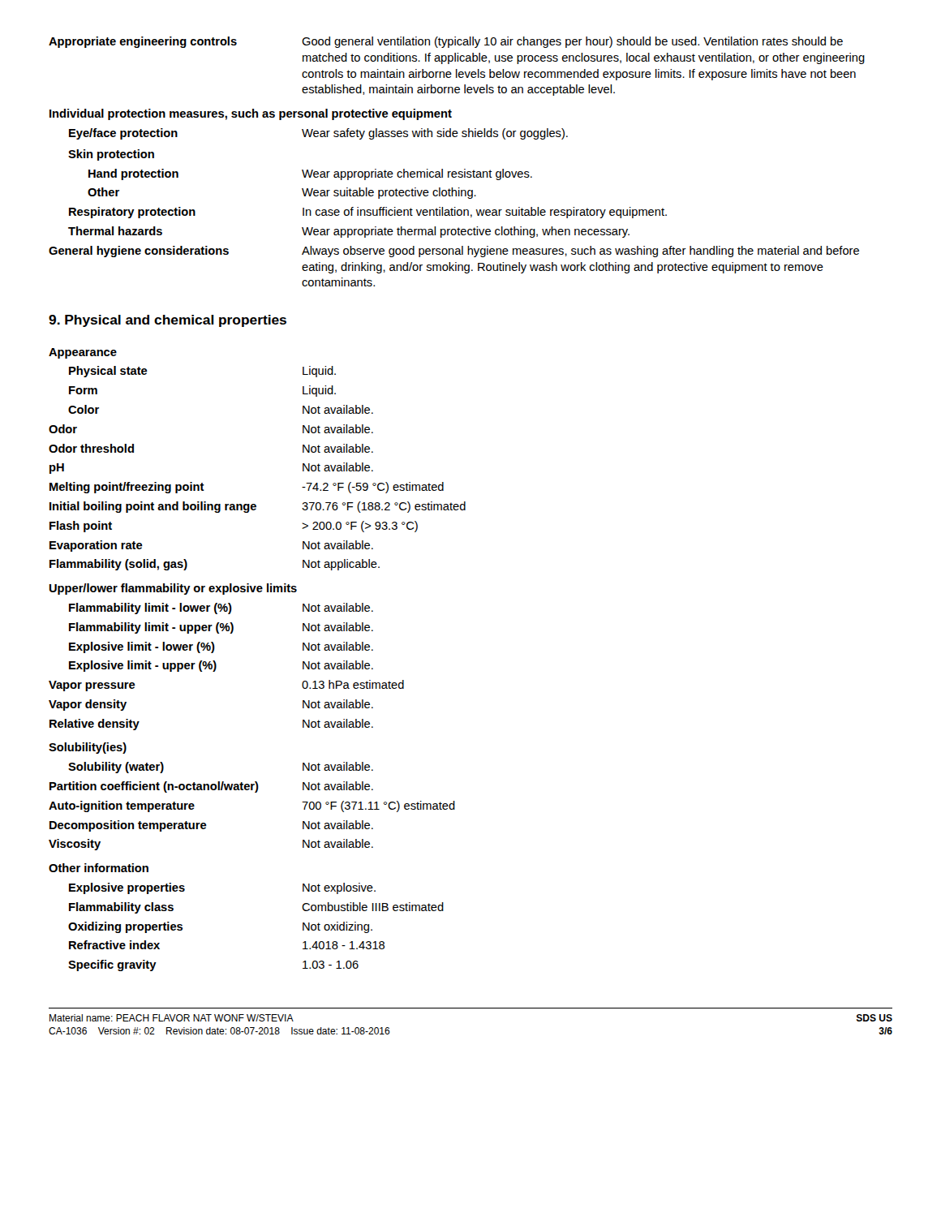| Appropriate engineering controls | Good general ventilation (typically 10 air changes per hour) should be used. Ventilation rates should be matched to conditions. If applicable, use process enclosures, local exhaust ventilation, or other engineering controls to maintain airborne levels below recommended exposure limits. If exposure limits have not been established, maintain airborne levels to an acceptable level. |
| Individual protection measures, such as personal protective equipment |
| Eye/face protection | Wear safety glasses with side shields (or goggles). |
| Skin protection |
| Hand protection | Wear appropriate chemical resistant gloves. |
| Other | Wear suitable protective clothing. |
| Respiratory protection | In case of insufficient ventilation, wear suitable respiratory equipment. |
| Thermal hazards | Wear appropriate thermal protective clothing, when necessary. |
| General hygiene considerations | Always observe good personal hygiene measures, such as washing after handling the material and before eating, drinking, and/or smoking. Routinely wash work clothing and protective equipment to remove contaminants. |
9. Physical and chemical properties
| Appearance |
| Physical state | Liquid. |
| Form | Liquid. |
| Color | Not available. |
| Odor | Not available. |
| Odor threshold | Not available. |
| pH | Not available. |
| Melting point/freezing point | -74.2 °F (-59 °C) estimated |
| Initial boiling point and boiling range | 370.76 °F (188.2 °C) estimated |
| Flash point | > 200.0 °F (> 93.3 °C) |
| Evaporation rate | Not available. |
| Flammability (solid, gas) | Not applicable. |
| Upper/lower flammability or explosive limits |
| Flammability limit - lower (%) | Not available. |
| Flammability limit - upper (%) | Not available. |
| Explosive limit - lower (%) | Not available. |
| Explosive limit - upper (%) | Not available. |
| Vapor pressure | 0.13 hPa estimated |
| Vapor density | Not available. |
| Relative density | Not available. |
| Solubility(ies) |
| Solubility (water) | Not available. |
| Partition coefficient (n-octanol/water) | Not available. |
| Auto-ignition temperature | 700 °F (371.11 °C) estimated |
| Decomposition temperature | Not available. |
| Viscosity | Not available. |
| Other information |
| Explosive properties | Not explosive. |
| Flammability class | Combustible IIIB estimated |
| Oxidizing properties | Not oxidizing. |
| Refractive index | 1.4018 - 1.4318 |
| Specific gravity | 1.03 - 1.06 |
Material name: PEACH FLAVOR NAT WONF W/STEVIA
CA-1036 Version #: 02 Revision date: 08-07-2018 Issue date: 11-08-2016
SDS US
3/6